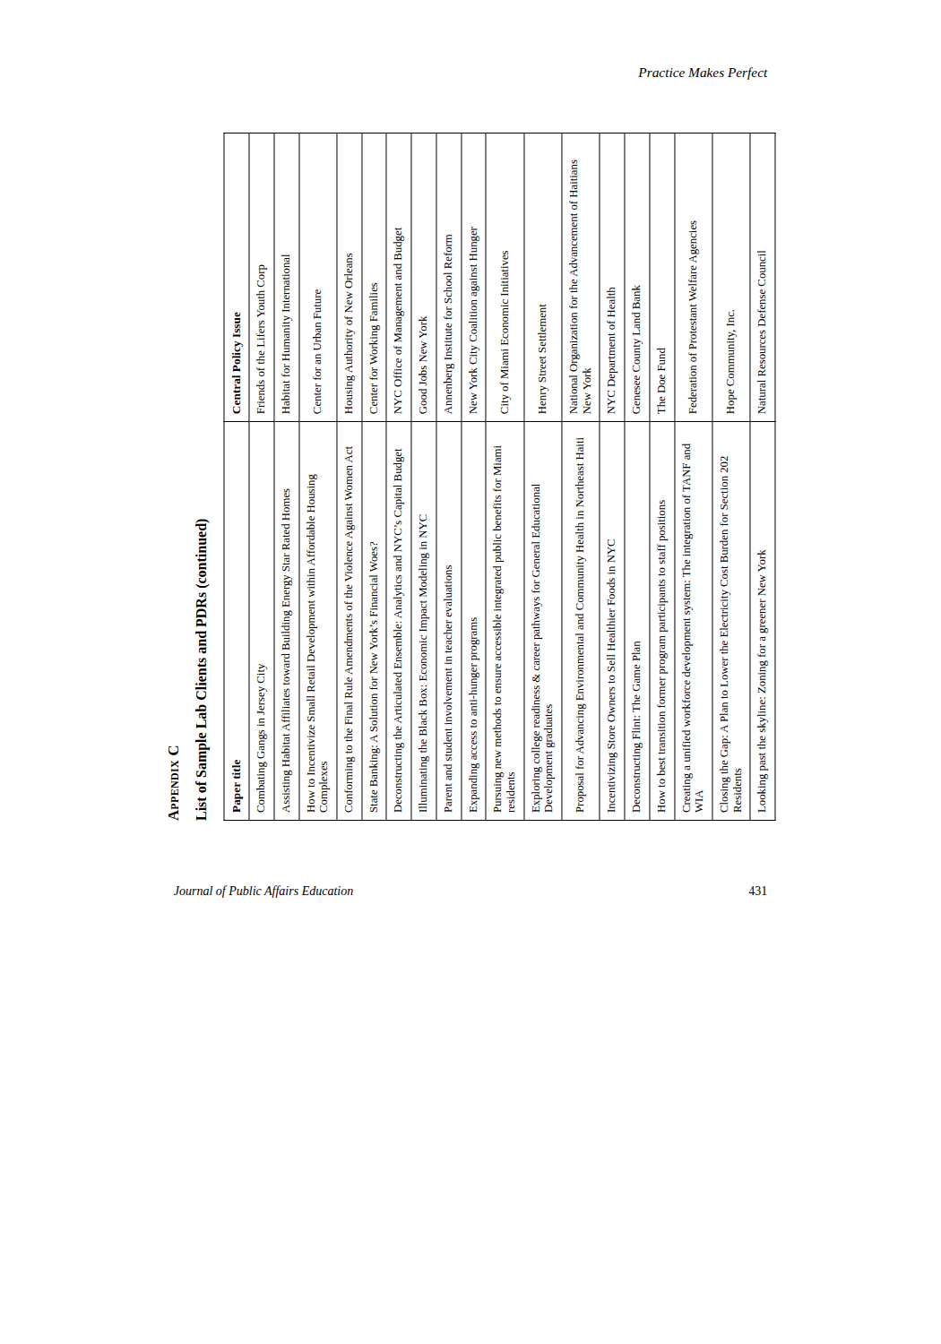Practice Makes Perfect
Appendix C
List of Sample Lab Clients and PDRs (continued)
| Paper title | Central Policy Issue |
| --- | --- |
| Combating Gangs in Jersey City | Friends of the Lifers Youth Corp |
| Assisting Habitat Affiliates toward Building Energy Star Rated Homes | Habitat for Humanity International |
| How to Incentivize Small Retail Development within Affordable Housing Complexes | Center for an Urban Future |
| Conforming to the Final Rule Amendments of the Violence Against Women Act | Housing Authority of New Orleans |
| State Banking: A Solution for New York’s Financial Woes? | Center for Working Families |
| Deconstructing the Articulated Ensemble: Analytics and NYC’s Capital Budget | NYC Office of Management and Budget |
| Illuminating the Black Box: Economic Impact Modeling in NYC | Good Jobs New York |
| Parent and student involvement in teacher evaluations | Annenberg Institute for School Reform |
| Expanding access to anti-hunger programs | New York City Coalition against Hunger |
| Pursuing new methods to ensure accessible integrated public benefits for Miami residents | City of Miami Economic Initiatives |
| Exploring college readiness & career pathways for General Educational Development graduates | Henry Street Settlement |
| Proposal for Advancing Environmental and Community Health in Northeast Haiti | National Organization for the Advancement of Haitians New York |
| Incentivizing Store Owners to Sell Healthier Foods in NYC | NYC Department of Health |
| Deconstructing Flint: The Game Plan | Genesee County Land Bank |
| How to best transition former program participants to staff positions | The Doe Fund |
| Creating a unified workforce development system: The integration of TANF and WIA | Federation of Protestant Welfare Agencies |
| Closing the Gap: A Plan to Lower the Electricity Cost Burden for Section 202 Residents | Hope Community, Inc. |
| Looking past the skyline: Zoning for a greener New York | Natural Resources Defense Council |
Journal of Public Affairs Education 431